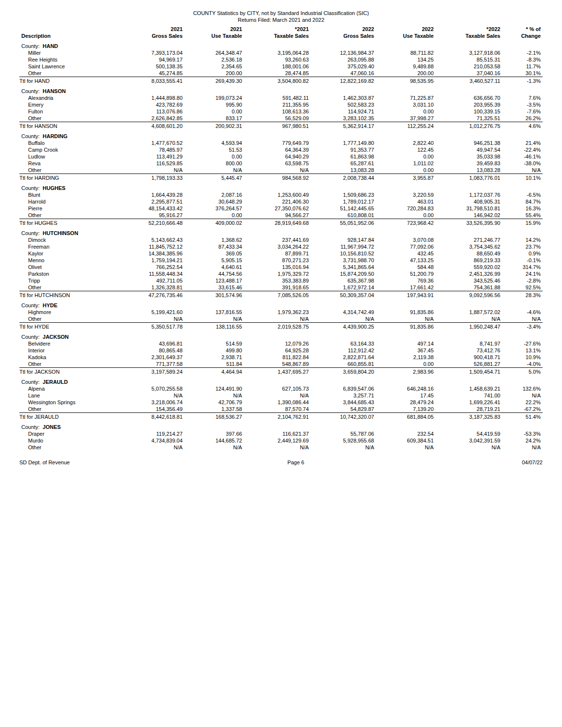COUNTY Statistics by CITY, not by Standard Industrial Classification (SIC)
Returns Filed: March 2021 and 2022
| | 2021 | 2021 | *2021 | 2022 | 2022 | *2022 | * % of |
| --- | --- | --- | --- | --- | --- | --- | --- |
| Description | Gross Sales | Use Taxable | Taxable Sales | Gross Sales | Use Taxable | Taxable Sales | Change |
| County: HAND |
| Miller | 7,393,173.04 | 264,348.47 | 3,195,064.28 | 12,136,984.37 | 88,711.82 | 3,127,918.06 | -2.1% |
| Ree Heights | 94,969.17 | 2,536.18 | 93,260.63 | 263,095.88 | 134.25 | 85,515.31 | -8.3% |
| Saint Lawrence | 500,138.35 | 2,354.65 | 188,001.06 | 375,029.40 | 9,489.88 | 210,053.58 | 11.7% |
| Other | 45,274.85 | 200.00 | 28,474.85 | 47,060.16 | 200.00 | 37,040.16 | 30.1% |
| Ttl for HAND | 8,033,555.41 | 269,439.30 | 3,504,800.82 | 12,822,169.82 | 98,535.95 | 3,460,527.11 | -1.3% |
| County: HANSON |
| Alexandria | 1,444,898.80 | 199,073.24 | 591,482.11 | 1,462,303.87 | 71,225.87 | 636,656.70 | 7.6% |
| Emery | 423,782.69 | 995.90 | 211,355.95 | 502,583.23 | 3,031.10 | 203,955.39 | -3.5% |
| Fulton | 113,076.86 | 0.00 | 108,613.36 | 114,924.71 | 0.00 | 100,339.15 | -7.6% |
| Other | 2,626,842.85 | 833.17 | 56,529.09 | 3,283,102.35 | 37,998.27 | 71,325.51 | 26.2% |
| Ttl for HANSON | 4,608,601.20 | 200,902.31 | 967,980.51 | 5,362,914.17 | 112,255.24 | 1,012,276.75 | 4.6% |
| County: HARDING |
| Buffalo | 1,477,670.52 | 4,593.94 | 779,649.79 | 1,777,149.80 | 2,822.40 | 946,251.38 | 21.4% |
| Camp Crook | 78,485.97 | 51.53 | 64,364.39 | 91,353.77 | 122.45 | 49,947.54 | -22.4% |
| Ludlow | 113,491.29 | 0.00 | 64,940.29 | 61,863.98 | 0.00 | 35,033.98 | -46.1% |
| Reva | 116,529.85 | 800.00 | 63,598.75 | 65,287.61 | 1,011.02 | 39,459.83 | -38.0% |
| Other | N/A | N/A | N/A | 13,083.28 | 0.00 | 13,083.28 | N/A |
| Ttl for HARDING | 1,798,193.33 | 5,445.47 | 984,568.92 | 2,008,738.44 | 3,955.87 | 1,083,776.01 | 10.1% |
| County: HUGHES |
| Blunt | 1,664,439.28 | 2,087.16 | 1,253,600.49 | 1,509,686.23 | 3,220.59 | 1,172,037.76 | -6.5% |
| Harrold | 2,295,877.51 | 30,648.29 | 221,406.30 | 1,789,012.17 | 463.01 | 408,905.31 | 84.7% |
| Pierre | 48,154,433.42 | 376,264.57 | 27,350,076.62 | 51,142,445.65 | 720,284.83 | 31,798,510.81 | 16.3% |
| Other | 95,916.27 | 0.00 | 94,566.27 | 610,808.01 | 0.00 | 146,942.02 | 55.4% |
| Ttl for HUGHES | 52,210,666.48 | 409,000.02 | 28,919,649.68 | 55,051,952.06 | 723,968.42 | 33,526,395.90 | 15.9% |
| County: HUTCHINSON |
| Dimock | 5,143,662.43 | 1,368.62 | 237,441.69 | 928,147.84 | 3,070.08 | 271,246.77 | 14.2% |
| Freeman | 11,845,752.12 | 87,433.34 | 3,034,264.22 | 11,967,994.72 | 77,092.06 | 3,754,345.62 | 23.7% |
| Kaylor | 14,384,385.96 | 369.05 | 87,899.71 | 10,156,810.52 | 432.45 | 88,650.49 | 0.9% |
| Menno | 1,759,194.21 | 5,905.15 | 870,271.23 | 3,731,988.70 | 47,133.25 | 869,219.33 | -0.1% |
| Olivet | 766,252.54 | 4,640.61 | 135,016.94 | 5,341,865.64 | 584.48 | 559,920.02 | 314.7% |
| Parkston | 11,558,448.34 | 44,754.56 | 1,975,329.72 | 15,874,209.50 | 51,200.79 | 2,451,326.99 | 24.1% |
| Tripp | 492,711.05 | 123,488.17 | 353,383.89 | 635,367.98 | 769.36 | 343,525.46 | -2.8% |
| Other | 1,326,328.81 | 33,615.46 | 391,918.65 | 1,672,972.14 | 17,661.42 | 754,361.88 | 92.5% |
| Ttl for HUTCHINSON | 47,276,735.46 | 301,574.96 | 7,085,526.05 | 50,309,357.04 | 197,943.91 | 9,092,596.56 | 28.3% |
| County: HYDE |
| Highmore | 5,199,421.60 | 137,816.55 | 1,979,362.23 | 4,314,742.49 | 91,835.86 | 1,887,572.02 | -4.6% |
| Other | N/A | N/A | N/A | N/A | N/A | N/A | N/A |
| Ttl for HYDE | 5,350,517.78 | 138,116.55 | 2,019,528.75 | 4,439,900.25 | 91,835.86 | 1,950,248.47 | -3.4% |
| County: JACKSON |
| Belvidere | 43,696.81 | 514.59 | 12,079.26 | 63,164.33 | 497.14 | 8,741.97 | -27.6% |
| Interior | 80,865.48 | 499.80 | 64,925.28 | 112,912.42 | 367.45 | 73,412.76 | 13.1% |
| Kadoka | 2,301,649.37 | 2,938.71 | 811,822.84 | 2,822,871.64 | 2,119.38 | 900,418.71 | 10.9% |
| Other | 771,377.58 | 511.84 | 548,867.89 | 660,855.81 | 0.00 | 526,881.27 | -4.0% |
| Ttl for JACKSON | 3,197,589.24 | 4,464.94 | 1,437,695.27 | 3,659,804.20 | 2,983.96 | 1,509,454.71 | 5.0% |
| County: JERAULD |
| Alpena | 5,070,255.58 | 124,491.90 | 627,105.73 | 6,839,547.06 | 646,248.16 | 1,458,639.21 | 132.6% |
| Lane | N/A | N/A | N/A | 3,257.71 | 17.45 | 741.00 | N/A |
| Wessington Springs | 3,218,006.74 | 42,706.79 | 1,390,086.44 | 3,844,685.43 | 28,479.24 | 1,699,226.41 | 22.2% |
| Other | 154,356.49 | 1,337.58 | 87,570.74 | 54,829.87 | 7,139.20 | 28,719.21 | -67.2% |
| Ttl for JERAULD | 8,442,618.81 | 168,536.27 | 2,104,762.91 | 10,742,320.07 | 681,884.05 | 3,187,325.83 | 51.4% |
| County: JONES |
| Draper | 119,214.27 | 397.66 | 116,621.37 | 55,787.06 | 232.54 | 54,419.59 | -53.3% |
| Murdo | 4,734,839.04 | 144,685.72 | 2,449,129.69 | 5,928,955.68 | 609,384.51 | 3,042,391.59 | 24.2% |
| Other | N/A | N/A | N/A | N/A | N/A | N/A | N/A |
SD Dept. of Revenue
Page 6
04/07/22